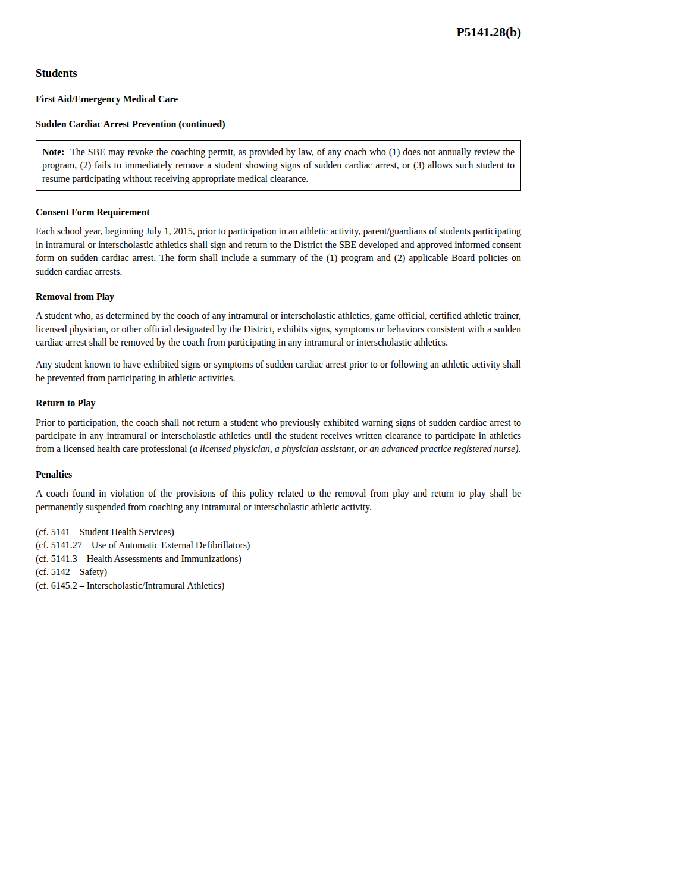P5141.28(b)
Students
First Aid/Emergency Medical Care
Sudden Cardiac Arrest Prevention (continued)
Note: The SBE may revoke the coaching permit, as provided by law, of any coach who (1) does not annually review the program, (2) fails to immediately remove a student showing signs of sudden cardiac arrest, or (3) allows such student to resume participating without receiving appropriate medical clearance.
Consent Form Requirement
Each school year, beginning July 1, 2015, prior to participation in an athletic activity, parent/guardians of students participating in intramural or interscholastic athletics shall sign and return to the District the SBE developed and approved informed consent form on sudden cardiac arrest. The form shall include a summary of the (1) program and (2) applicable Board policies on sudden cardiac arrests.
Removal from Play
A student who, as determined by the coach of any intramural or interscholastic athletics, game official, certified athletic trainer, licensed physician, or other official designated by the District, exhibits signs, symptoms or behaviors consistent with a sudden cardiac arrest shall be removed by the coach from participating in any intramural or interscholastic athletics.
Any student known to have exhibited signs or symptoms of sudden cardiac arrest prior to or following an athletic activity shall be prevented from participating in athletic activities.
Return to Play
Prior to participation, the coach shall not return a student who previously exhibited warning signs of sudden cardiac arrest to participate in any intramural or interscholastic athletics until the student receives written clearance to participate in athletics from a licensed health care professional (a licensed physician, a physician assistant, or an advanced practice registered nurse).
Penalties
A coach found in violation of the provisions of this policy related to the removal from play and return to play shall be permanently suspended from coaching any intramural or interscholastic athletic activity.
(cf. 5141 – Student Health Services)
(cf. 5141.27 – Use of Automatic External Defibrillators)
(cf. 5141.3 – Health Assessments and Immunizations)
(cf. 5142 – Safety)
(cf. 6145.2 – Interscholastic/Intramural Athletics)